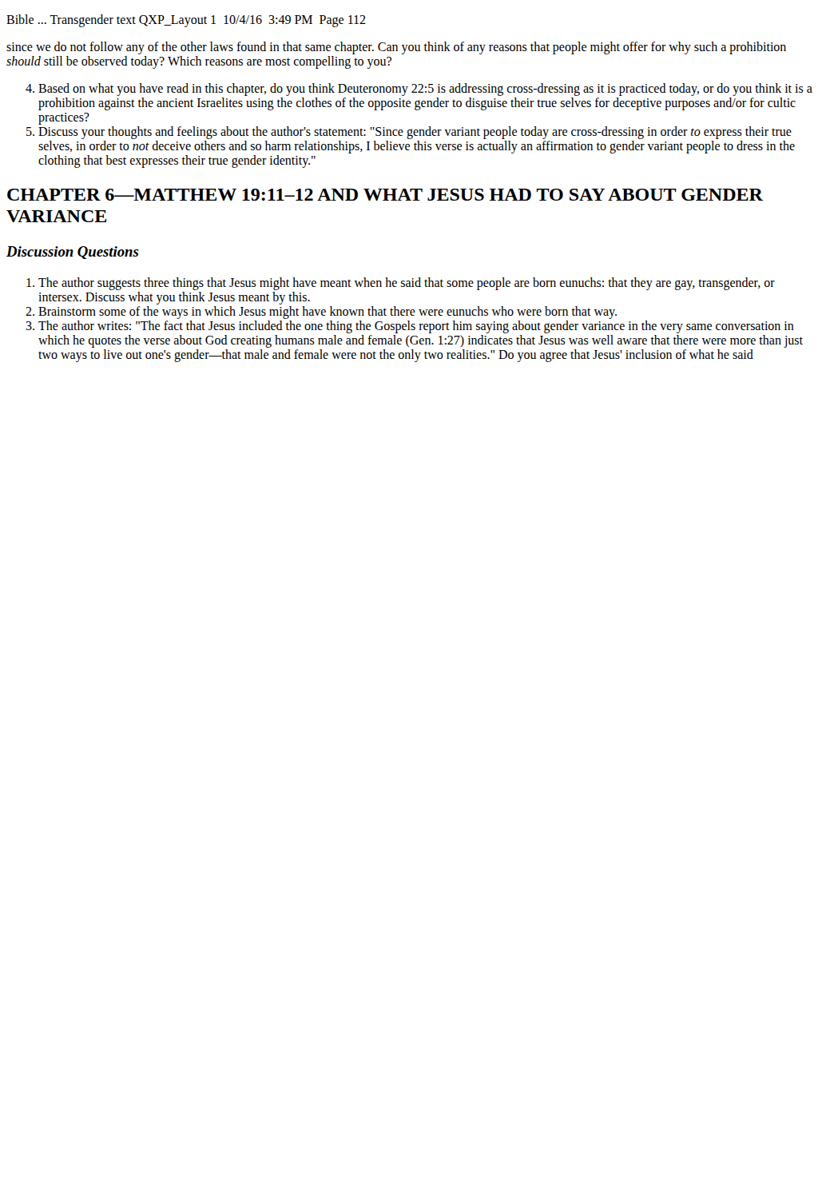Bible ... Transgender text QXP_Layout 1 10/4/16 3:49 PM Page 112
since we do not follow any of the other laws found in that same chapter. Can you think of any reasons that people might offer for why such a prohibition should still be observed today? Which reasons are most compelling to you?
Based on what you have read in this chapter, do you think Deuteronomy 22:5 is addressing cross-dressing as it is practiced today, or do you think it is a prohibition against the ancient Israelites using the clothes of the opposite gender to disguise their true selves for deceptive purposes and/or for cultic practices?
Discuss your thoughts and feelings about the author's statement: "Since gender variant people today are cross-dressing in order to express their true selves, in order to not deceive others and so harm relationships, I believe this verse is actually an affirmation to gender variant people to dress in the clothing that best expresses their true gender identity."
CHAPTER 6—MATTHEW 19:11–12 AND WHAT JESUS HAD TO SAY ABOUT GENDER VARIANCE
Discussion Questions
The author suggests three things that Jesus might have meant when he said that some people are born eunuchs: that they are gay, transgender, or intersex. Discuss what you think Jesus meant by this.
Brainstorm some of the ways in which Jesus might have known that there were eunuchs who were born that way.
The author writes: "The fact that Jesus included the one thing the Gospels report him saying about gender variance in the very same conversation in which he quotes the verse about God creating humans male and female (Gen. 1:27) indicates that Jesus was well aware that there were more than just two ways to live out one's gender—that male and female were not the only two realities." Do you agree that Jesus' inclusion of what he said